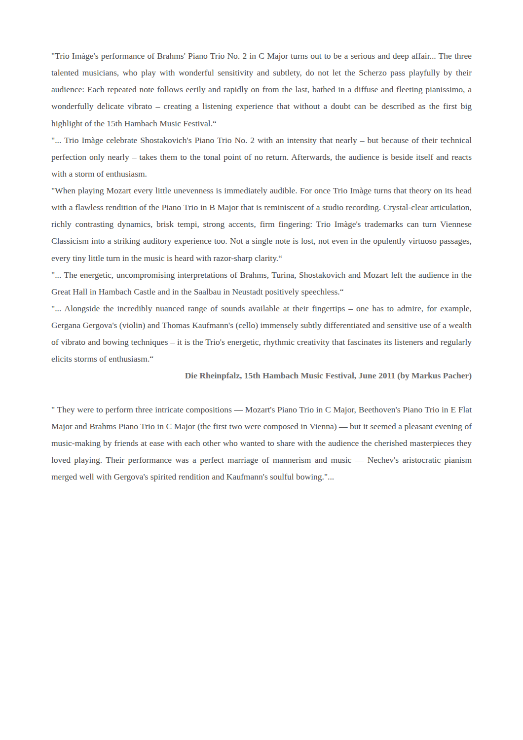"Trio Imàge's performance of Brahms' Piano Trio No. 2 in C Major turns out to be a serious and deep affair... The three talented musicians, who play with wonderful sensitivity and subtlety, do not let the Scherzo pass playfully by their audience: Each repeated note follows eerily and rapidly on from the last, bathed in a diffuse and fleeting pianissimo, a wonderfully delicate vibrato – creating a listening experience that without a doubt can be described as the first big highlight of the 15th Hambach Music Festival.“
"... Trio Imàge celebrate Shostakovich's Piano Trio No. 2 with an intensity that nearly – but because of their technical perfection only nearly – takes them to the tonal point of no return. Afterwards, the audience is beside itself and reacts with a storm of enthusiasm.
"When playing Mozart every little unevenness is immediately audible. For once Trio Imàge turns that theory on its head with a flawless rendition of the Piano Trio in B Major that is reminiscent of a studio recording. Crystal-clear articulation, richly contrasting dynamics, brisk tempi, strong accents, firm fingering: Trio Imàge's trademarks can turn Viennese Classicism into a striking auditory experience too. Not a single note is lost, not even in the opulently virtuoso passages, every tiny little turn in the music is heard with razor-sharp clarity.“
"... The energetic, uncompromising interpretations of Brahms, Turina, Shostakovich and Mozart left the audience in the Great Hall in Hambach Castle and in the Saalbau in Neustadt positively speechless.“
"... Alongside the incredibly nuanced range of sounds available at their fingertips – one has to admire, for example, Gergana Gergova's (violin) and Thomas Kaufmann's (cello) immensely subtly differentiated and sensitive use of a wealth of vibrato and bowing techniques – it is the Trio's energetic, rhythmic creativity that fascinates its listeners and regularly elicits storms of enthusiasm.“
Die Rheinpfalz, 15th Hambach Music Festival, June 2011 (by Markus Pacher)
" They were to perform three intricate compositions — Mozart's Piano Trio in C Major, Beethoven's Piano Trio in E Flat Major and Brahms Piano Trio in C Major (the first two were composed in Vienna) — but it seemed a pleasant evening of music-making by friends at ease with each other who wanted to share with the audience the cherished masterpieces they loved playing. Their performance was a perfect marriage of mannerism and music — Nechev's aristocratic pianism merged well with Gergova's spirited rendition and Kaufmann's soulful bowing."...